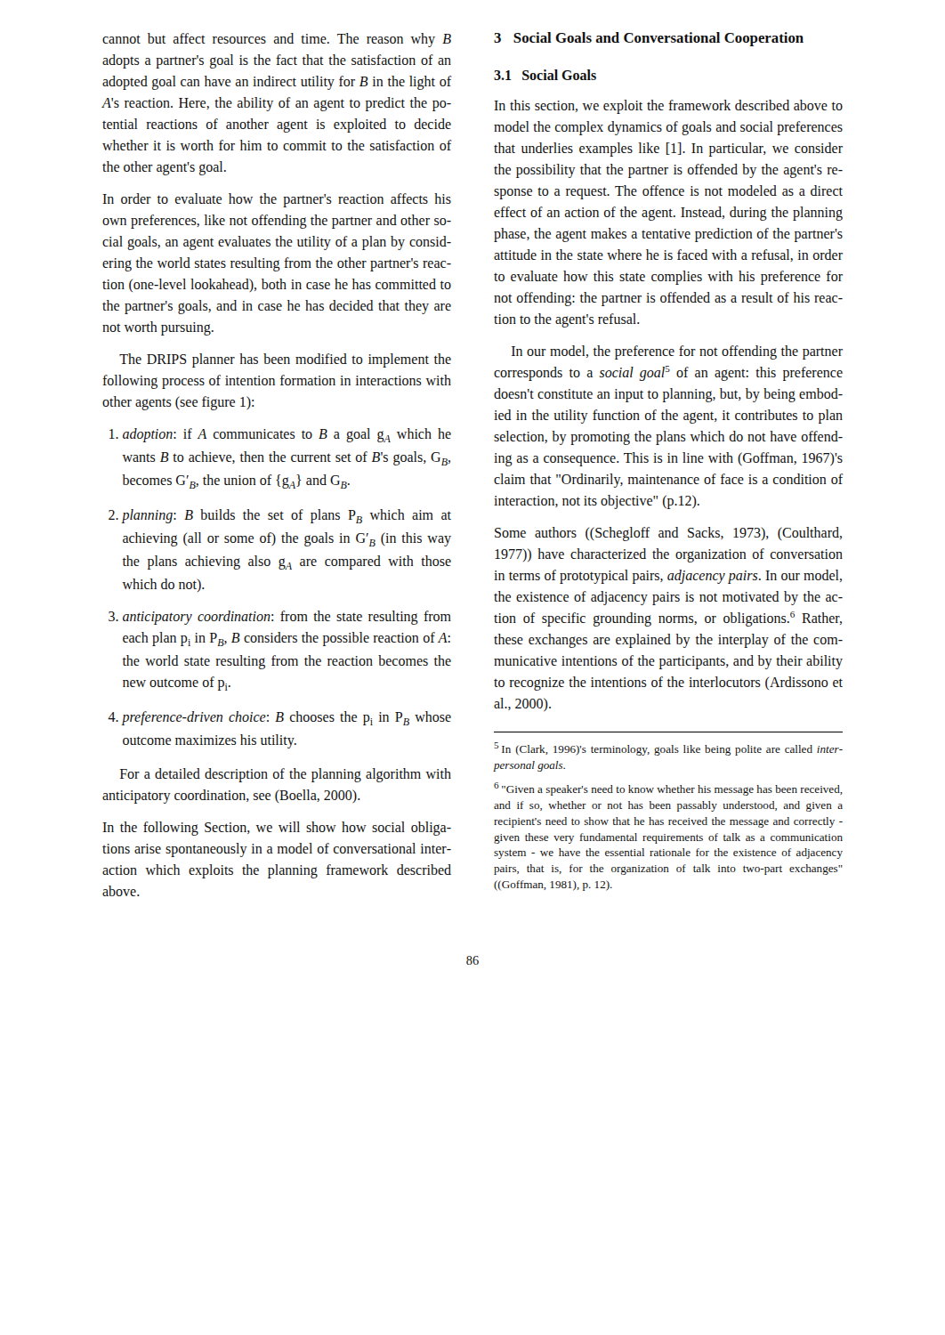cannot but affect resources and time. The reason why B adopts a partner's goal is the fact that the satisfaction of an adopted goal can have an indirect utility for B in the light of A's reaction. Here, the ability of an agent to predict the potential reactions of another agent is exploited to decide whether it is worth for him to commit to the satisfaction of the other agent's goal.
In order to evaluate how the partner's reaction affects his own preferences, like not offending the partner and other social goals, an agent evaluates the utility of a plan by considering the world states resulting from the other partner's reaction (one-level lookahead), both in case he has committed to the partner's goals, and in case he has decided that they are not worth pursuing.
The DRIPS planner has been modified to implement the following process of intention formation in interactions with other agents (see figure 1):
adoption: if A communicates to B a goal gA which he wants B to achieve, then the current set of B's goals, GB, becomes G′B, the union of {gA} and GB.
planning: B builds the set of plans PB which aim at achieving (all or some of) the goals in G′B (in this way the plans achieving also gA are compared with those which do not).
anticipatory coordination: from the state resulting from each plan pi in PB, B considers the possible reaction of A: the world state resulting from the reaction becomes the new outcome of pi.
preference-driven choice: B chooses the pi in PB whose outcome maximizes his utility.
For a detailed description of the planning algorithm with anticipatory coordination, see (Boella, 2000).
In the following Section, we will show how social obligations arise spontaneously in a model of conversational interaction which exploits the planning framework described above.
3 Social Goals and Conversational Cooperation
3.1 Social Goals
In this section, we exploit the framework described above to model the complex dynamics of goals and social preferences that underlies examples like [1]. In particular, we consider the possibility that the partner is offended by the agent's response to a request. The offence is not modeled as a direct effect of an action of the agent. Instead, during the planning phase, the agent makes a tentative prediction of the partner's attitude in the state where he is faced with a refusal, in order to evaluate how this state complies with his preference for not offending: the partner is offended as a result of his reaction to the agent's refusal.
In our model, the preference for not offending the partner corresponds to a social goal5 of an agent: this preference doesn't constitute an input to planning, but, by being embodied in the utility function of the agent, it contributes to plan selection, by promoting the plans which do not have offending as a consequence. This is in line with (Goffman, 1967)'s claim that "Ordinarily, maintenance of face is a condition of interaction, not its objective" (p.12).
Some authors ((Schegloff and Sacks, 1973), (Coulthard, 1977)) have characterized the organization of conversation in terms of prototypical pairs, adjacency pairs. In our model, the existence of adjacency pairs is not motivated by the action of specific grounding norms, or obligations.6 Rather, these exchanges are explained by the interplay of the communicative intentions of the participants, and by their ability to recognize the intentions of the interlocutors (Ardissono et al., 2000).
5 In (Clark, 1996)'s terminology, goals like being polite are called interpersonal goals.
6"Given a speaker's need to know whether his message has been received, and if so, whether or not has been passably understood, and given a recipient's need to show that he has received the message and correctly - given these very fundamental requirements of talk as a communication system - we have the essential rationale for the existence of adjacency pairs, that is, for the organization of talk into two-part exchanges" ((Goffman, 1981), p. 12).
86